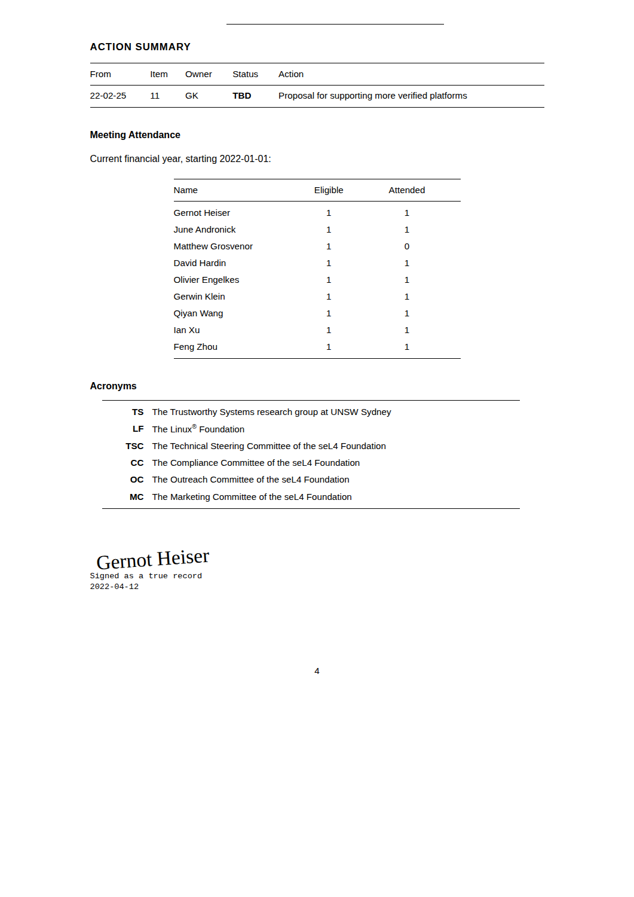ACTION SUMMARY
| From | Item | Owner | Status | Action |
| --- | --- | --- | --- | --- |
| 22-02-25 | 11 | GK | TBD | Proposal for supporting more verified platforms |
Meeting Attendance
Current financial year, starting 2022-01-01:
| Name | Eligible | Attended |
| --- | --- | --- |
| Gernot Heiser | 1 | 1 |
| June Andronick | 1 | 1 |
| Matthew Grosvenor | 1 | 0 |
| David Hardin | 1 | 1 |
| Olivier Engelkes | 1 | 1 |
| Gerwin Klein | 1 | 1 |
| Qiyan Wang | 1 | 1 |
| Ian Xu | 1 | 1 |
| Feng Zhou | 1 | 1 |
Acronyms
| TS | The Trustworthy Systems research group at UNSW Sydney |
| LF | The Linux ® Foundation |
| TSC | The Technical Steering Committee of the seL4 Foundation |
| CC | The Compliance Committee of the seL4 Foundation |
| OC | The Outreach Committee of the seL4 Foundation |
| MC | The Marketing Committee of the seL4 Foundation |
Gernot Heiser
Signed as a true record
2022-04-12
4